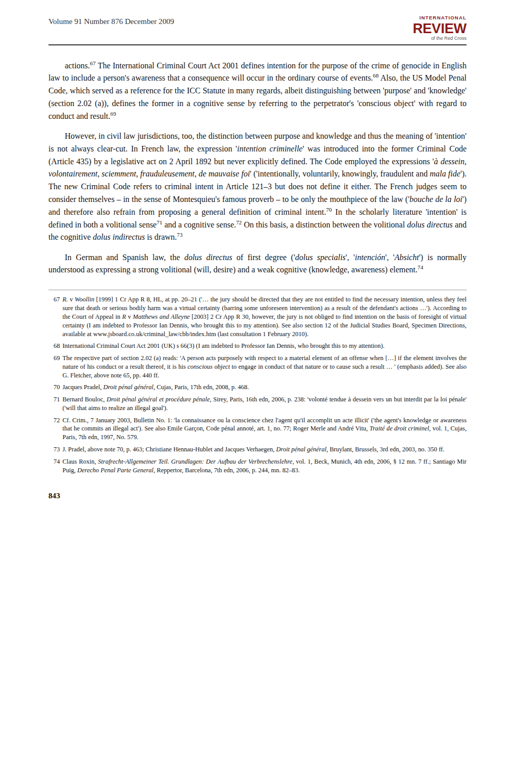Volume 91 Number 876 December 2009
INTERNATIONAL REVIEW of the Red Cross
actions.67 The International Criminal Court Act 2001 defines intention for the purpose of the crime of genocide in English law to include a person's awareness that a consequence will occur in the ordinary course of events.68 Also, the US Model Penal Code, which served as a reference for the ICC Statute in many regards, albeit distinguishing between 'purpose' and 'knowledge' (section 2.02 (a)), defines the former in a cognitive sense by referring to the perpetrator's 'conscious object' with regard to conduct and result.69
However, in civil law jurisdictions, too, the distinction between purpose and knowledge and thus the meaning of 'intention' is not always clear-cut. In French law, the expression 'intention criminelle' was introduced into the former Criminal Code (Article 435) by a legislative act on 2 April 1892 but never explicitly defined. The Code employed the expressions 'à dessein, volontairement, sciemment, frauduleusement, de mauvaise foi' ('intentionally, voluntarily, knowingly, fraudulent and mala fide'). The new Criminal Code refers to criminal intent in Article 121–3 but does not define it either. The French judges seem to consider themselves – in the sense of Montesquieu's famous proverb – to be only the mouthpiece of the law ('bouche de la loi') and therefore also refrain from proposing a general definition of criminal intent.70 In the scholarly literature 'intention' is defined in both a volitional sense71 and a cognitive sense.72 On this basis, a distinction between the volitional dolus directus and the cognitive dolus indirectus is drawn.73
In German and Spanish law, the dolus directus of first degree ('dolus specialis', 'intención', 'Absicht') is normally understood as expressing a strong volitional (will, desire) and a weak cognitive (knowledge, awareness) element.74
R. v Woollin [1999] 1 Cr App R 8, HL, at pp. 20–21 ('… the jury should be directed that they are not entitled to find the necessary intention, unless they feel sure that death or serious bodily harm was a virtual certainty (barring some unforeseen intervention) as a result of the defendant's actions …'). According to the Court of Appeal in R v Matthews and Alleyne [2003] 2 Cr App R 30, however, the jury is not obliged to find intention on the basis of foresight of virtual certainty (I am indebted to Professor Ian Dennis, who brought this to my attention). See also section 12 of the Judicial Studies Board, Specimen Directions, available at www.jsboard.co.uk/criminal_law/cbb/index.htm (last consultation 1 February 2010).
International Criminal Court Act 2001 (UK) s 66(3) (I am indebted to Professor Ian Dennis, who brought this to my attention).
The respective part of section 2.02 (a) reads: 'A person acts purposely with respect to a material element of an offense when […] if the element involves the nature of his conduct or a result thereof, it is his conscious object to engage in conduct of that nature or to cause such a result … ' (emphasis added). See also G. Fletcher, above note 65, pp. 440 ff.
Jacques Pradel, Droit pénal général, Cujas, Paris, 17th edn, 2008, p. 468.
Bernard Bouloc, Droit pénal général et procédure pénale, Sirey, Paris, 16th edn, 2006, p. 238: 'volonté tendue à dessein vers un but interdit par la loi pénale' ('will that aims to realize an illegal goal').
Cf. Crim., 7 January 2003, Bulletin No. 1: 'la connaissance ou la conscience chez l'agent qu'il accomplit un acte illicit' ('the agent's knowledge or awareness that he commits an illegal act'). See also Emile Garçon, Code pénal annoté, art. 1, no. 77; Roger Merle and André Vitu, Traité de droit criminel, vol. 1, Cujas, Paris, 7th edn, 1997, No. 579.
J. Pradel, above note 70, p. 463; Christiane Hennau-Hublet and Jacques Verhaegen, Droit pénal général, Bruylant, Brussels, 3rd edn, 2003, no. 350 ff.
Claus Roxin, Strafrecht-Allgemeiner Teil. Grundlagen: Der Aufbau der Verbrechenslehre, vol. 1, Beck, Munich, 4th edn, 2006, § 12 mn. 7 ff.; Santiago Mir Puig, Derecho Penal Parte General, Reppertor, Barcelona, 7th edn, 2006, p. 244, mn. 82–83.
843